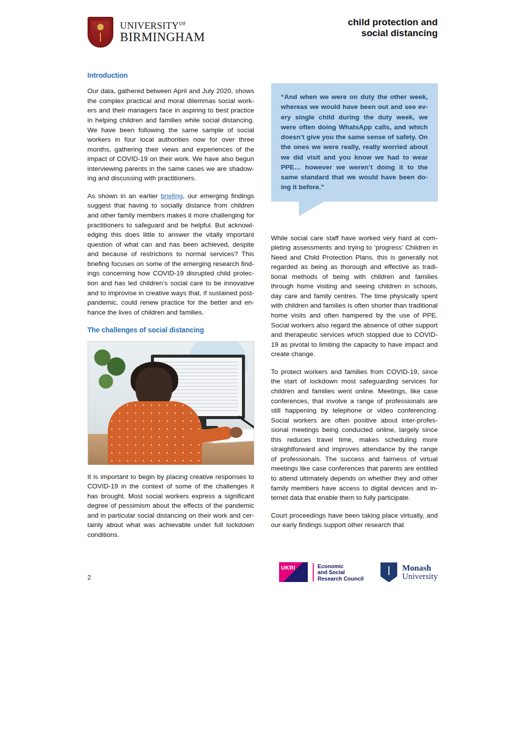UNIVERSITYOF
BIRMINGHAM
child protection and
social distancing
Introduction
Our data, gathered between April and July 2020, shows the complex practical and moral dilemmas social workers and their managers face in aspiring to best practice in helping children and families while social distancing. We have been following the same sample of social workers in four local authorities now for over three months, gathering their views and experiences of the impact of COVID-19 on their work. We have also begun interviewing parents in the same cases we are shadowing and discussing with practitioners.
As shown in an earlier briefing, our emerging findings suggest that having to socially distance from children and other family members makes it more challenging for practitioners to safeguard and be helpful. But acknowledging this does little to answer the vitally important question of what can and has been achieved, despite and because of restrictions to normal services? This briefing focuses on some of the emerging research findings concerning how COVID-19 disrupted child protection and has led children’s social care to be innovative and to improvise in creative ways that, if sustained post-pandemic, could renew practice for the better and enhance the lives of children and families.
The challenges of social distancing
It is important to begin by placing creative responses to COVID-19 in the context of some of the challenges it has brought. Most social workers express a significant degree of pessimism about the effects of the pandemic and in particular social distancing on their work and certainly about what was achievable under full lockdown conditions.
“And when we were on duty the other week, whereas we would have been out and see every single child during the duty week, we were often doing WhatsApp calls, and which doesn’t give you the same sense of safety. On the ones we were really, really worried about we did visit and you know we had to wear PPE… however we weren’t doing it to the same standard that we would have been doing it before.”
While social care staff have worked very hard at completing assessments and trying to ‘progress’ Children in Need and Child Protection Plans, this is generally not regarded as being as thorough and effective as traditional methods of being with children and families through home visiting and seeing children in schools, day care and family centres. The time physically spent with children and families is often shorter than traditional home visits and often hampered by the use of PPE. Social workers also regard the absence of other support and therapeutic services which stopped due to COVID-19 as pivotal to limiting the capacity to have impact and create change.
To protect workers and families from COVID-19, since the start of lockdown most safeguarding services for children and families went online. Meetings, like case conferences, that involve a range of professionals are still happening by telephone or video conferencing. Social workers are often positive about inter-professional meetings being conducted online, largely since this reduces travel time, makes scheduling more straightforward and improves attendance by the range of professionals. The success and fairness of virtual meetings like case conferences that parents are entitled to attend ultimately depends on whether they and other family members have access to digital devices and internet data that enable them to fully participate.
Court proceedings have been taking place virtually, and our early findings support other research that
2
Economic
and Social
Research Council
Monash
University